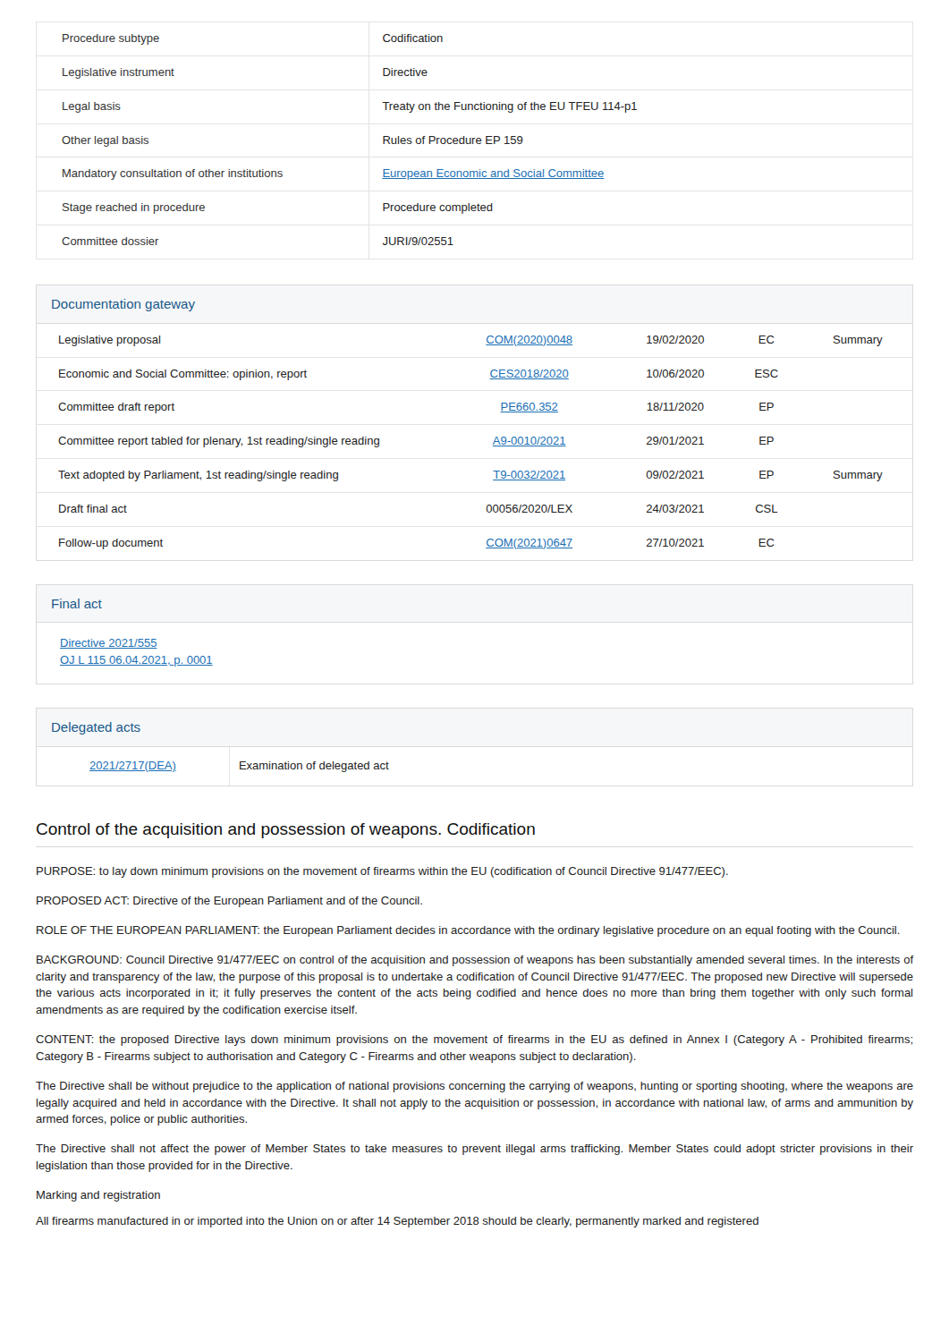| Procedure subtype | Codification |
| Legislative instrument | Directive |
| Legal basis | Treaty on the Functioning of the EU TFEU 114-p1 |
| Other legal basis | Rules of Procedure EP 159 |
| Mandatory consultation of other institutions | European Economic and Social Committee |
| Stage reached in procedure | Procedure completed |
| Committee dossier | JURI/9/02551 |
Documentation gateway
| Legislative proposal | | COM(2020)0048 | 19/02/2020 | EC | Summary |
| Economic and Social Committee: opinion, report | | CES2018/2020 | 10/06/2020 | ESC | |
| Committee draft report | | PE660.352 | 18/11/2020 | EP | |
| Committee report tabled for plenary, 1st reading/single reading | | A9-0010/2021 | 29/01/2021 | EP | |
| Text adopted by Parliament, 1st reading/single reading | | T9-0032/2021 | 09/02/2021 | EP | Summary |
| Draft final act | | 00056/2020/LEX | 24/03/2021 | CSL | |
| Follow-up document | | COM(2021)0647 | 27/10/2021 | EC | |
Final act
Directive 2021/555 OJ L 115 06.04.2021, p. 0001
Delegated acts
| 2021/2717(DEA) | Examination of delegated act |
Control of the acquisition and possession of weapons. Codification
PURPOSE: to lay down minimum provisions on the movement of firearms within the EU (codification of Council Directive 91/477/EEC).
PROPOSED ACT: Directive of the European Parliament and of the Council.
ROLE OF THE EUROPEAN PARLIAMENT: the European Parliament decides in accordance with the ordinary legislative procedure on an equal footing with the Council.
BACKGROUND: Council Directive 91/477/EEC on control of the acquisition and possession of weapons has been substantially amended several times. In the interests of clarity and transparency of the law, the purpose of this proposal is to undertake a codification of Council Directive 91/477/EEC. The proposed new Directive will supersede the various acts incorporated in it; it fully preserves the content of the acts being codified and hence does no more than bring them together with only such formal amendments as are required by the codification exercise itself.
CONTENT: the proposed Directive lays down minimum provisions on the movement of firearms in the EU as defined in Annex I (Category A - Prohibited firearms; Category B - Firearms subject to authorisation and Category C - Firearms and other weapons subject to declaration).
The Directive shall be without prejudice to the application of national provisions concerning the carrying of weapons, hunting or sporting shooting, where the weapons are legally acquired and held in accordance with the Directive. It shall not apply to the acquisition or possession, in accordance with national law, of arms and ammunition by armed forces, police or public authorities.
The Directive shall not affect the power of Member States to take measures to prevent illegal arms trafficking. Member States could adopt stricter provisions in their legislation than those provided for in the Directive.
Marking and registration
All firearms manufactured in or imported into the Union on or after 14 September 2018 should be clearly, permanently marked and registered